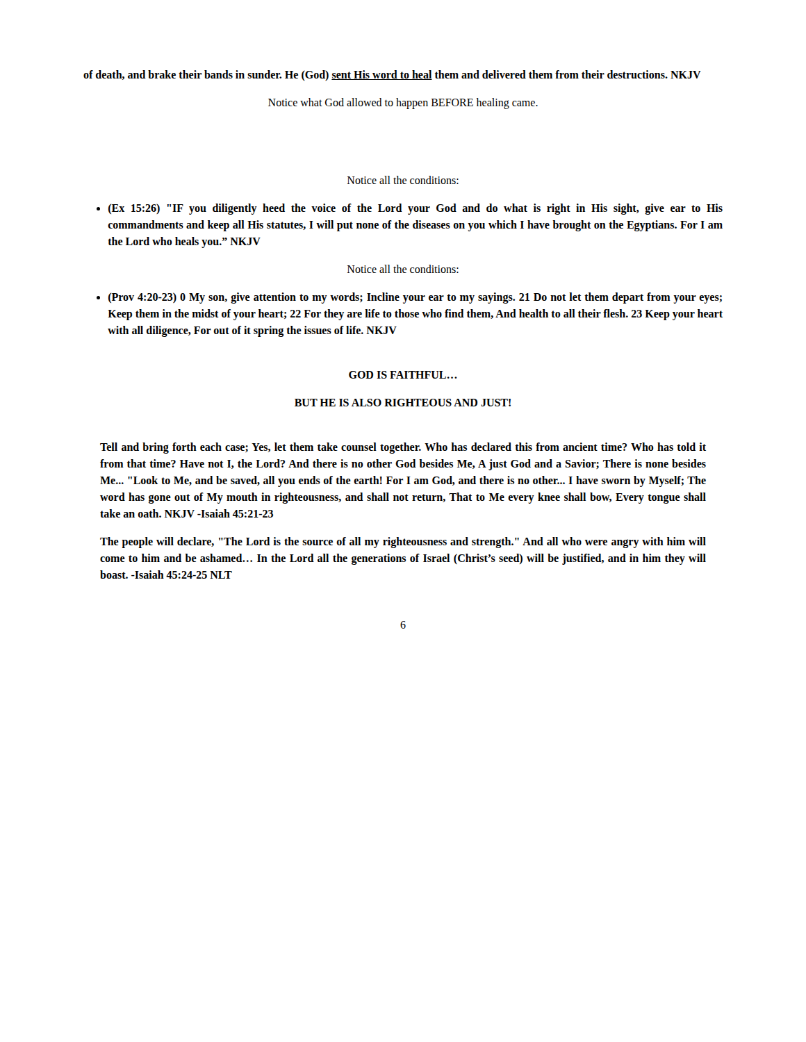of death, and brake their bands in sunder. He (God) sent His word to heal them and delivered them from their destructions. NKJV
Notice what God allowed to happen BEFORE healing came.
Notice all the conditions:
(Ex 15:26) "IF you diligently heed the voice of the Lord your God and do what is right in His sight, give ear to His commandments and keep all His statutes, I will put none of the diseases on you which I have brought on the Egyptians. For I am the Lord who heals you.” NKJV
Notice all the conditions:
(Prov 4:20-23) 0 My son, give attention to my words; Incline your ear to my sayings. 21 Do not let them depart from your eyes; Keep them in the midst of your heart; 22 For they are life to those who find them, And health to all their flesh. 23 Keep your heart with all diligence, For out of it spring the issues of life. NKJV
GOD IS FAITHFUL…
BUT HE IS ALSO RIGHTEOUS AND JUST!
Tell and bring forth each case; Yes, let them take counsel together. Who has declared this from ancient time? Who has told it from that time? Have not I, the Lord? And there is no other God besides Me, A just God and a Savior; There is none besides Me... "Look to Me, and be saved, all you ends of the earth! For I am God, and there is no other... I have sworn by Myself; The word has gone out of My mouth in righteousness, and shall not return, That to Me every knee shall bow, Every tongue shall take an oath. NKJV -Isaiah 45:21-23
The people will declare, "The Lord is the source of all my righteousness and strength." And all who were angry with him will come to him and be ashamed… In the Lord all the generations of Israel (Christ’s seed) will be justified, and in him they will boast. -Isaiah 45:24-25 NLT
6